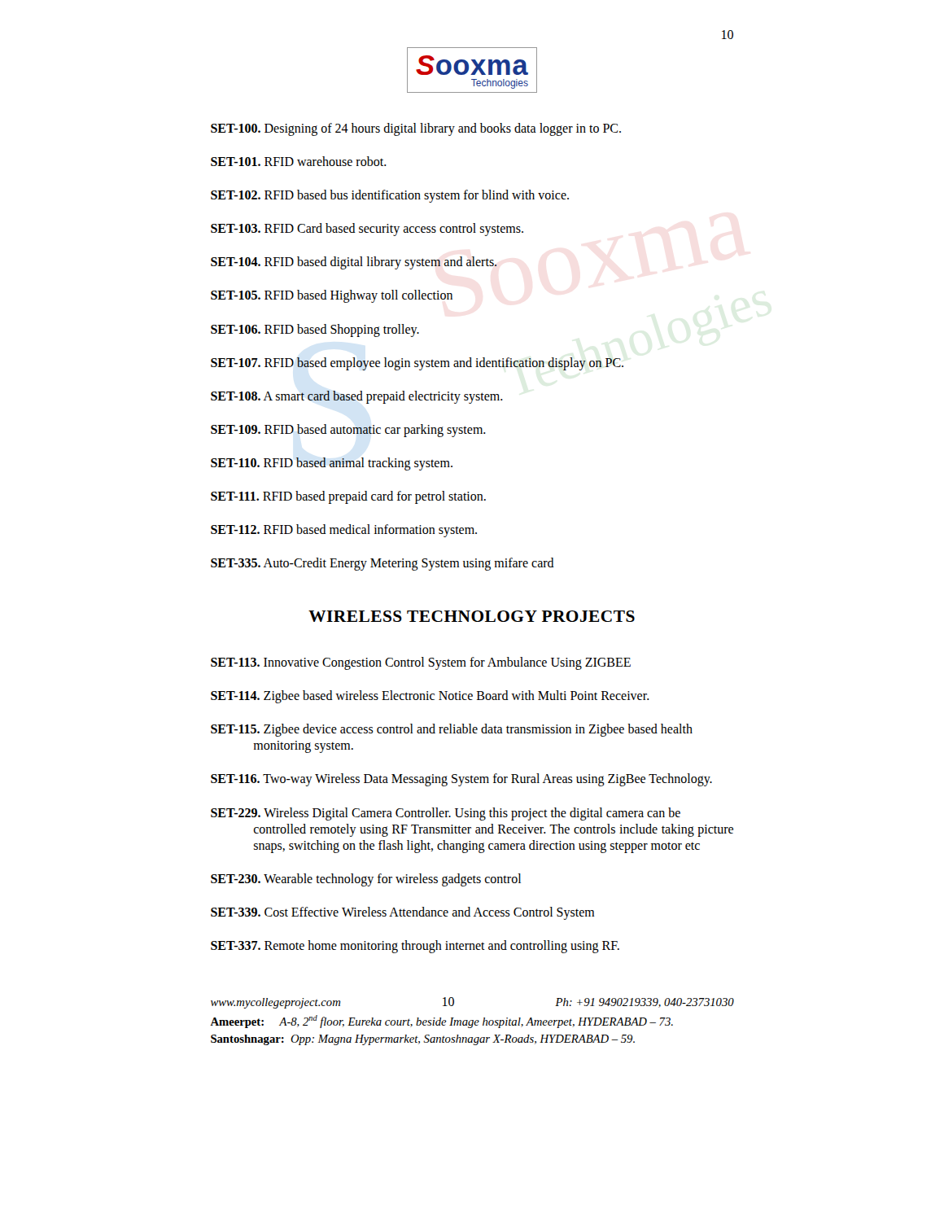10
Sooxma
Technologies
S
Sooxma
Technologies
SET-100. Designing of 24 hours digital library and books data logger in to PC.
SET-101. RFID warehouse robot.
SET-102. RFID based bus identification system for blind with voice.
SET-103. RFID Card based security access control systems.
SET-104. RFID based digital library system and alerts.
SET-105. RFID based Highway toll collection
SET-106. RFID based Shopping trolley.
SET-107. RFID based employee login system and identification display on PC.
SET-108. A smart card based prepaid electricity system.
SET-109. RFID based automatic car parking system.
SET-110. RFID based animal tracking system.
SET-111. RFID based prepaid card for petrol station.
SET-112. RFID based medical information system.
SET-335. Auto-Credit Energy Metering System using mifare card
WIRELESS TECHNOLOGY PROJECTS
SET-113. Innovative Congestion Control System for Ambulance Using ZIGBEE
SET-114. Zigbee based wireless Electronic Notice Board with Multi Point Receiver.
SET-115. Zigbee device access control and reliable data transmission in Zigbee based health monitoring system.
SET-116. Two-way Wireless Data Messaging System for Rural Areas using ZigBee Technology.
SET-229. Wireless Digital Camera Controller. Using this project the digital camera can be controlled remotely using RF Transmitter and Receiver. The controls include taking picture snaps, switching on the flash light, changing camera direction using stepper motor etc
SET-230. Wearable technology for wireless gadgets control
SET-339. Cost Effective Wireless Attendance and Access Control System
SET-337. Remote home monitoring through internet and controlling using RF.
www.mycollegeproject.com 10 Ph: +91 9490219339, 040-23731030
Ameerpet: A-8, 2nd floor, Eureka court, beside Image hospital, Ameerpet, HYDERABAD – 73.
Santoshnagar: Opp: Magna Hypermarket, Santoshnagar X-Roads, HYDERABAD – 59.